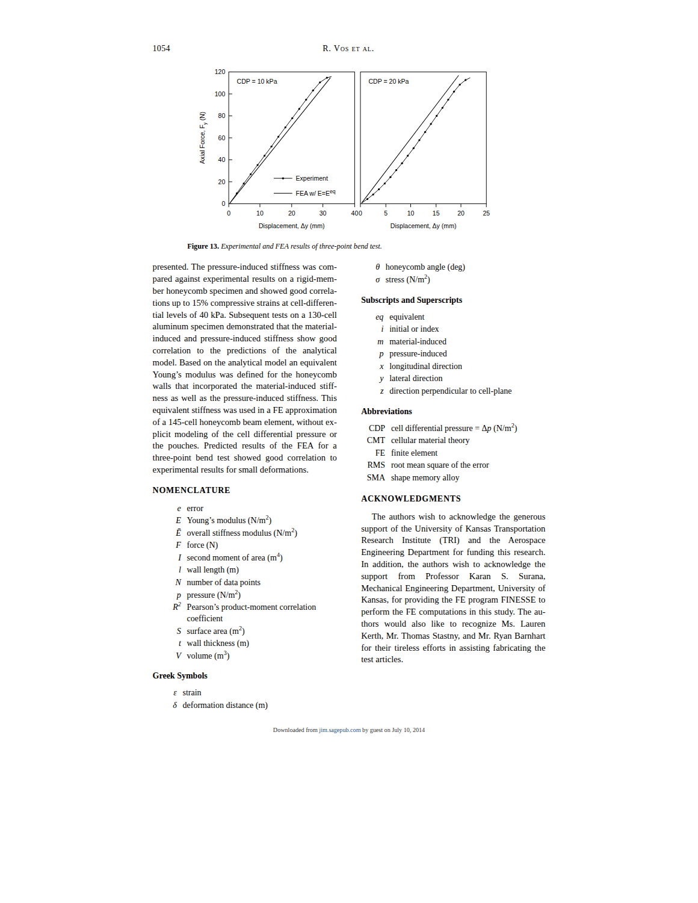1054 R. Vos et al.
120 100 80 60 40 20 0 Axial Force, Fy (N) 0 10 20 30 40 Displacement, Δy (mm) CDP = 10 kPa Experiment FEA w/ E=Eeq 0 5 10 15 20 25 Displacement, Δy (mm) CDP = 20 kPa
Figure 13. Experimental and FEA results of three-point bend test.
presented. The pressure-induced stiffness was compared against experimental results on a rigid-member honeycomb specimen and showed good correlations up to 15% compressive strains at cell-differential levels of 40 kPa. Subsequent tests on a 130-cell aluminum specimen demonstrated that the material-induced and pressure-induced stiffness show good correlation to the predictions of the analytical model. Based on the analytical model an equivalent Young’s modulus was defined for the honeycomb walls that incorporated the material-induced stiffness as well as the pressure-induced stiffness. This equivalent stiffness was used in a FE approximation of a 145-cell honeycomb beam element, without explicit modeling of the cell differential pressure or the pouches. Predicted results of the FEA for a three-point bend test showed good correlation to experimental results for small deformations.
NOMENCLATURE
| e | error |
| E | Young’s modulus (N/m 2 ) |
| Ē | overall stiffness modulus (N/m 2 ) |
| F | force (N) |
| I | second moment of area (m 4 ) |
| l | wall length (m) |
| N | number of data points |
| p | pressure (N/m 2 ) |
| R 2 | Pearson’s product-moment correlation coefficient |
| S | surface area (m 2 ) |
| t | wall thickness (m) |
| V | volume (m 3 ) |
Greek Symbols
| ε | strain |
| δ | deformation distance (m) |
| θ | honeycomb angle (deg) |
| σ | stress (N/m 2 ) |
Subscripts and Superscripts
| eq | equivalent |
| i | initial or index |
| m | material-induced |
| p | pressure-induced |
| x | longitudinal direction |
| y | lateral direction |
| z | direction perpendicular to cell-plane |
Abbreviations
| CDP | cell differential pressure = Δ p (N/m 2 ) |
| CMT | cellular material theory |
| FE | finite element |
| RMS | root mean square of the error |
| SMA | shape memory alloy |
ACKNOWLEDGMENTS
The authors wish to acknowledge the generous support of the University of Kansas Transportation Research Institute (TRI) and the Aerospace Engineering Department for funding this research. In addition, the authors wish to acknowledge the support from Professor Karan S. Surana, Mechanical Engineering Department, University of Kansas, for providing the FE program FINESSE to perform the FE computations in this study. The authors would also like to recognize Ms. Lauren Kerth, Mr. Thomas Stastny, and Mr. Ryan Barnhart for their tireless efforts in assisting fabricating the test articles.
Downloaded from jim.sagepub.com by guest on July 10, 2014